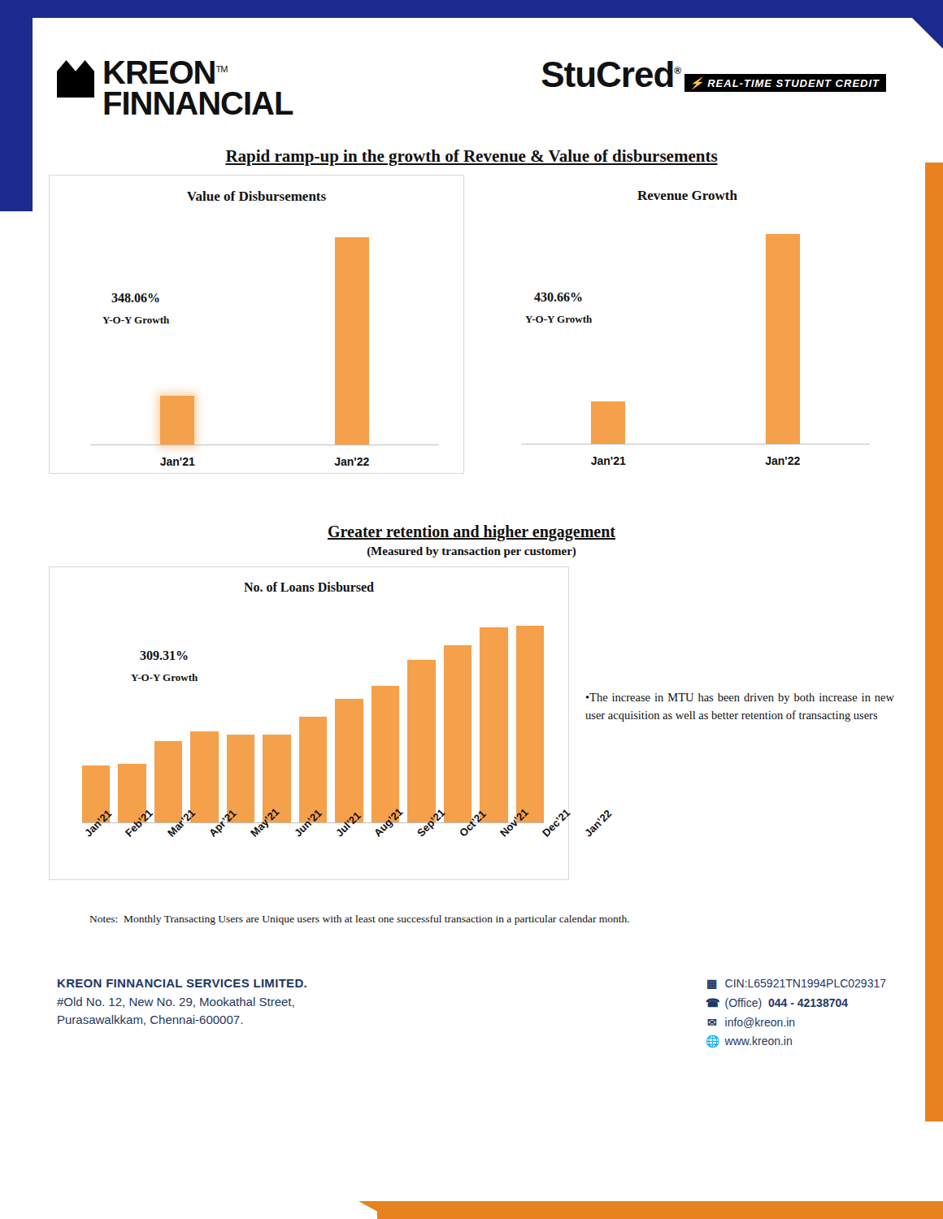KREONTM
FINNANCIAL
StuCred®
⚡ REAL-TIME STUDENT CREDIT
Rapid ramp-up in the growth of Revenue & Value of disbursements
Value of Disbursements
348.06%
Y-O-Y Growth
Jan'21 Jan'22
Revenue Growth
430.66%
Y-O-Y Growth
Jan'21 Jan'22
Greater retention and higher engagement
(Measured by transaction per customer)
No. of Loans Disbursed
309.31%
Y-O-Y Growth
Jan’21 Feb’21 Mar’21 Apr’21 May’21 Jun’21 Jul’21 Aug’21 Sep’21 Oct’21 Nov’21 Dec’21 Jan’22
•The increase in MTU has been driven by both increase in new user acquisition as well as better retention of transacting users
Notes: Monthly Transacting Users are Unique users with at least one successful transaction in a particular calendar month.
KREON FINNANCIAL SERVICES LIMITED.
#Old No. 12, New No. 29, Mookathal Street,
Purasawalkkam, Chennai-600007.
▦CIN:L65921TN1994PLC029317
☎(Office) 044 - 42138704
✉info@kreon.in
🌐www.kreon.in